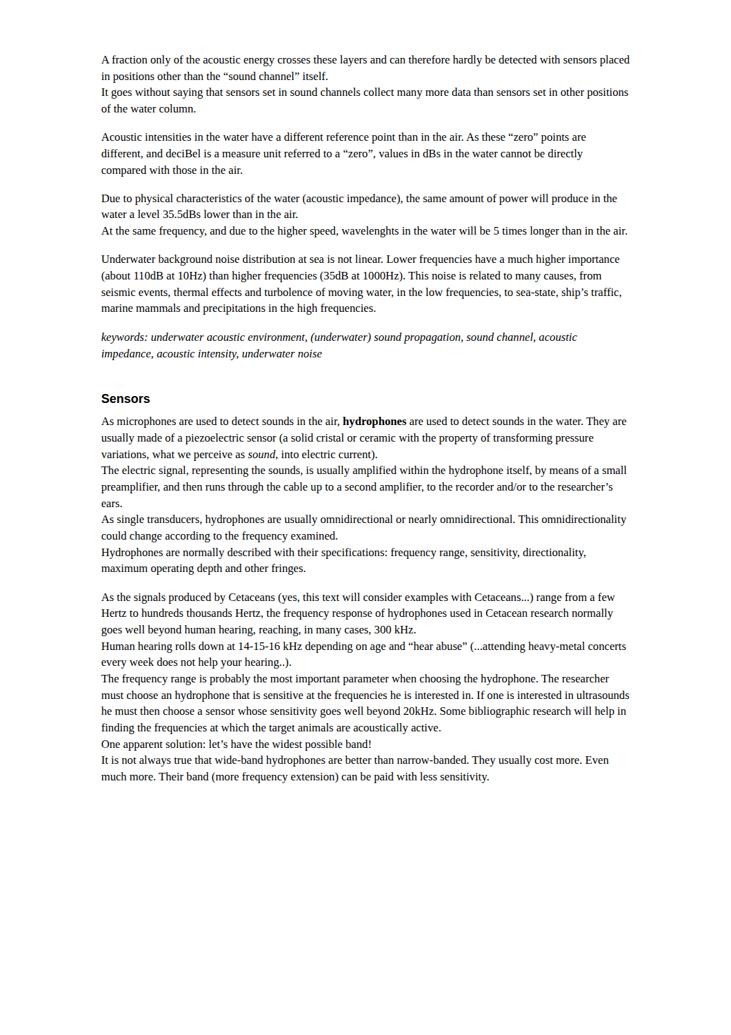A fraction only of the acoustic energy crosses these layers and can therefore hardly be detected with sensors placed in positions other than the “sound channel” itself.
It goes without saying that sensors set in sound channels collect many more data than sensors set in other positions of the water column.
Acoustic intensities in the water have a different reference point than in the air. As these “zero” points are different, and deciBel is a measure unit referred to a “zero”, values in dBs in the water cannot be directly compared with those in the air.
Due to physical characteristics of the water (acoustic impedance), the same amount of power will produce in the water a level 35.5dBs lower than in the air.
At the same frequency, and due to the higher speed, wavelenghts in the water will be 5 times longer than in the air.
Underwater background noise distribution at sea is not linear. Lower frequencies have a much higher importance (about 110dB at 10Hz) than higher frequencies (35dB at 1000Hz). This noise is related to many causes, from seismic events, thermal effects and turbolence of moving water, in the low frequencies, to sea-state, ship’s traffic, marine mammals and precipitations in the high frequencies.
keywords: underwater acoustic environment, (underwater) sound propagation, sound channel, acoustic impedance, acoustic intensity, underwater noise
Sensors
As microphones are used to detect sounds in the air, hydrophones are used to detect sounds in the water. They are usually made of a piezoelectric sensor (a solid cristal or ceramic with the property of transforming pressure variations, what we perceive as sound, into electric current).
The electric signal, representing the sounds, is usually amplified within the hydrophone itself, by means of a small preamplifier, and then runs through the cable up to a second amplifier, to the recorder and/or to the researcher’s ears.
As single transducers, hydrophones are usually omnidirectional or nearly omnidirectional. This omnidirectionality could change according to the frequency examined.
Hydrophones are normally described with their specifications: frequency range, sensitivity, directionality, maximum operating depth and other fringes.
As the signals produced by Cetaceans (yes, this text will consider examples with Cetaceans...) range from a few Hertz to hundreds thousands Hertz, the frequency response of hydrophones used in Cetacean research normally goes well beyond human hearing, reaching, in many cases, 300 kHz.
Human hearing rolls down at 14-15-16 kHz depending on age and “hear abuse” (...attending heavy-metal concerts every week does not help your hearing..).
The frequency range is probably the most important parameter when choosing the hydrophone. The researcher must choose an hydrophone that is sensitive at the frequencies he is interested in. If one is interested in ultrasounds he must then choose a sensor whose sensitivity goes well beyond 20kHz. Some bibliographic research will help in finding the frequencies at which the target animals are acoustically active.
One apparent solution: let’s have the widest possible band!
It is not always true that wide-band hydrophones are better than narrow-banded. They usually cost more. Even much more. Their band (more frequency extension) can be paid with less sensitivity.